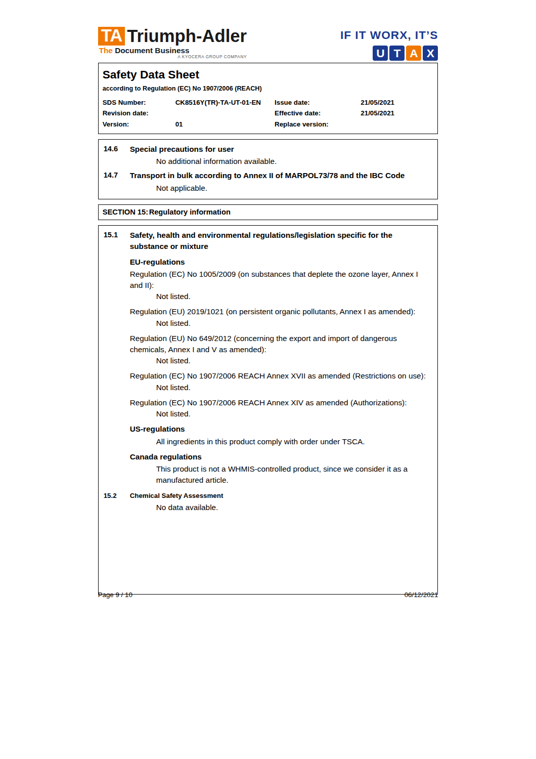TA Triumph-Adler
The Document Business
A KYOCERA GROUP COMPANY
IF IT WORX, IT’S
UTAX
Safety Data Sheet
according to Regulation (EC) No 1907/2006 (REACH)
| SDS Number: | CK8516Y(TR)-TA-UT-01-EN | Issue date: | 21/05/2021 |
| Revision date: | | Effective date: | 21/05/2021 |
| Version: | 01 | Replace version: | |
14.6
Special precautions for user
No additional information available.
14.7
Transport in bulk according to Annex II of MARPOL73/78 and the IBC Code
Not applicable.
SECTION 15: Regulatory information
15.1
Safety, health and environmental regulations/legislation specific for the substance or mixture
EU-regulations
Regulation (EC) No 1005/2009 (on substances that deplete the ozone layer, Annex I and II):
Not listed.
Regulation (EU) 2019/1021 (on persistent organic pollutants, Annex I as amended):
Not listed.
Regulation (EU) No 649/2012 (concerning the export and import of dangerous chemicals, Annex I and V as amended):
Not listed.
Regulation (EC) No 1907/2006 REACH Annex XVII as amended (Restrictions on use):
Not listed.
Regulation (EC) No 1907/2006 REACH Annex XIV as amended (Authorizations):
Not listed.
US-regulations
All ingredients in this product comply with order under TSCA.
Canada regulations
This product is not a WHMIS-controlled product, since we consider it as a manufactured article.
15.2
Chemical Safety Assessment
No data available.
Page 9 / 10
06/12/2021